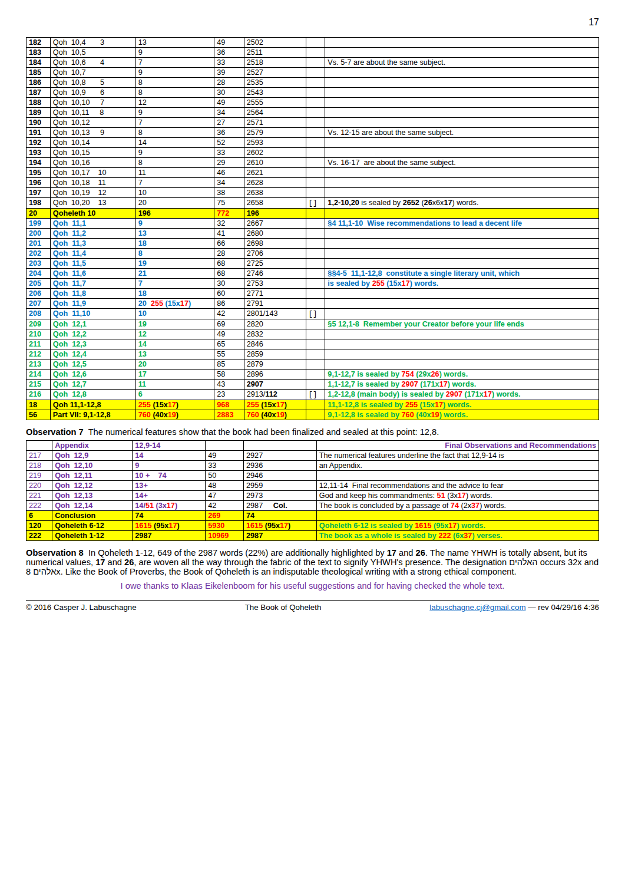17
| 182 | Qoh 10,4 3 | 13 | 49 | 2502 | | |
| 183 | Qoh 10,5 | 9 | 36 | 2511 | | |
| 184 | Qoh 10,6 4 | 7 | 33 | 2518 | | Vs. 5-7 are about the same subject. |
| 185 | Qoh 10,7 | 9 | 39 | 2527 | | |
| 186 | Qoh 10,8 5 | 8 | 28 | 2535 | | |
| 187 | Qoh 10,9 6 | 8 | 30 | 2543 | | |
| 188 | Qoh 10,10 7 | 12 | 49 | 2555 | | |
| 189 | Qoh 10,11 8 | 9 | 34 | 2564 | | |
| 190 | Qoh 10,12 | 7 | 27 | 2571 | | |
| 191 | Qoh 10,13 9 | 8 | 36 | 2579 | | Vs. 12-15 are about the same subject. |
| 192 | Qoh 10,14 | 14 | 52 | 2593 | | |
| 193 | Qoh 10,15 | 9 | 33 | 2602 | | |
| 194 | Qoh 10,16 | 8 | 29 | 2610 | | Vs. 16-17 are about the same subject. |
| 195 | Qoh 10,17 10 | 11 | 46 | 2621 | | |
| 196 | Qoh 10,18 11 | 7 | 34 | 2628 | | |
| 197 | Qoh 10,19 12 | 10 | 38 | 2638 | | |
| 198 | Qoh 10,20 13 | 20 | 75 | 2658 | [] | 1,2-10,20 is sealed by 2652 ( 26 x6x 17 ) words. |
| 20 | Qoheleth 10 | 196 | 772 | 196 | | |
| 199 | Qoh 11,1 | 9 | 32 | 2667 | | §4 11,1-10 Wise recommendations to lead a decent life |
| 200 | Qoh 11,2 | 13 | 41 | 2680 | | |
| 201 | Qoh 11,3 | 18 | 66 | 2698 | | |
| 202 | Qoh 11,4 | 8 | 28 | 2706 | | |
| 203 | Qoh 11,5 | 19 | 68 | 2725 | | |
| 204 | Qoh 11,6 | 21 | 68 | 2746 | | §§4-5 11,1-12,8 constitute a single literary unit, which |
| 205 | Qoh 11,7 | 7 | 30 | 2753 | | is sealed by 255 (15x 17 ) words. |
| 206 | Qoh 11,8 | 18 | 60 | 2771 | | |
| 207 | Qoh 11,9 | 20 255 (15x 17 ) | 86 | 2791 | | |
| 208 | Qoh 11,10 | 10 | 42 | 2801/143 | [] | |
| 209 | Qoh 12,1 | 19 | 69 | 2820 | | §5 12,1-8 Remember your Creator before your life ends |
| 210 | Qoh 12,2 | 12 | 49 | 2832 | | |
| 211 | Qoh 12,3 | 14 | 65 | 2846 | | |
| 212 | Qoh 12,4 | 13 | 55 | 2859 | | |
| 213 | Qoh 12,5 | 20 | 85 | 2879 | | |
| 214 | Qoh 12,6 | 17 | 58 | 2896 | | 9,1-12,7 is sealed by 754 (29x 26 ) words. |
| 215 | Qoh 12,7 | 11 | 43 | 2907 | | 1,1-12,7 is sealed by 2907 (171x 17 ) words. |
| 216 | Qoh 12,8 | 6 | 23 | 2913/ 112 | [] | 1,2-12,8 (main body) is sealed by 2907 (171x 17 ) words. |
| 18 | Qoh 11,1-12,8 | 255 (15x 17 ) | 968 | 255 (15x 17 ) | | 11,1-12,8 is sealed by 255 (15x 17 ) words. |
| 56 | Part VII: 9,1-12,8 | 760 (40x 19 ) | 2883 | 760 (40x 19 ) | | 9,1-12,8 is sealed by 760 (40x 19 ) words. |
Observation 7 The numerical features show that the book had been finalized and sealed at this point: 12,8.
| | Appendix | 12,9-14 | | | Final Observations and Recommendations |
| 217 | Qoh 12,9 | 14 | 49 | 2927 | The numerical features underline the fact that 12,9-14 is |
| 218 | Qoh 12,10 | 9 | 33 | 2936 | an Appendix. |
| 219 | Qoh 12,11 | 10 + 74 | 50 | 2946 | |
| 220 | Qoh 12,12 | 13+ | 48 | 2959 | 12,11-14 Final recommendations and the advice to fear |
| 221 | Qoh 12,13 | 14+ | 47 | 2973 | God and keep his commandments: 51 (3x 17 ) words. |
| 222 | Qoh 12,14 | 14/ 51 (3x 17 ) | 42 | 2987 Col. | The book is concluded by a passage of 74 (2x 37 ) words. |
| 6 | Conclusion | 74 | 269 | 74 | |
| 120 | Qoheleth 6-12 | 1615 (95x 17 ) | 5930 | 1615 (95x 17 ) | Qoheleth 6-12 is sealed by 1615 (95x 17 ) words. |
| 222 | Qoheleth 1-12 | 2987 | 10969 | 2987 | The book as a whole is sealed by 222 (6x 37 ) verses. |
Observation 8 In Qoheleth 1-12, 649 of the 2987 words (22%) are additionally highlighted by 17 and 26. The name YHWH is totally absent, but its numerical values, 17 and 26, are woven all the way through the fabric of the text to signify YHWH's presence. The designation האלהים occurs 32x and אלהים 8x. Like the Book of Proverbs, the Book of Qoheleth is an indisputable theological writing with a strong ethical component.
I owe thanks to Klaas Eikelenboom for his useful suggestions and for having checked the whole text.
© 2016 Casper J. Labuschagne The Book of Qoheleth labuschagne.cj@gmail.com — rev 04/29/16 4:36